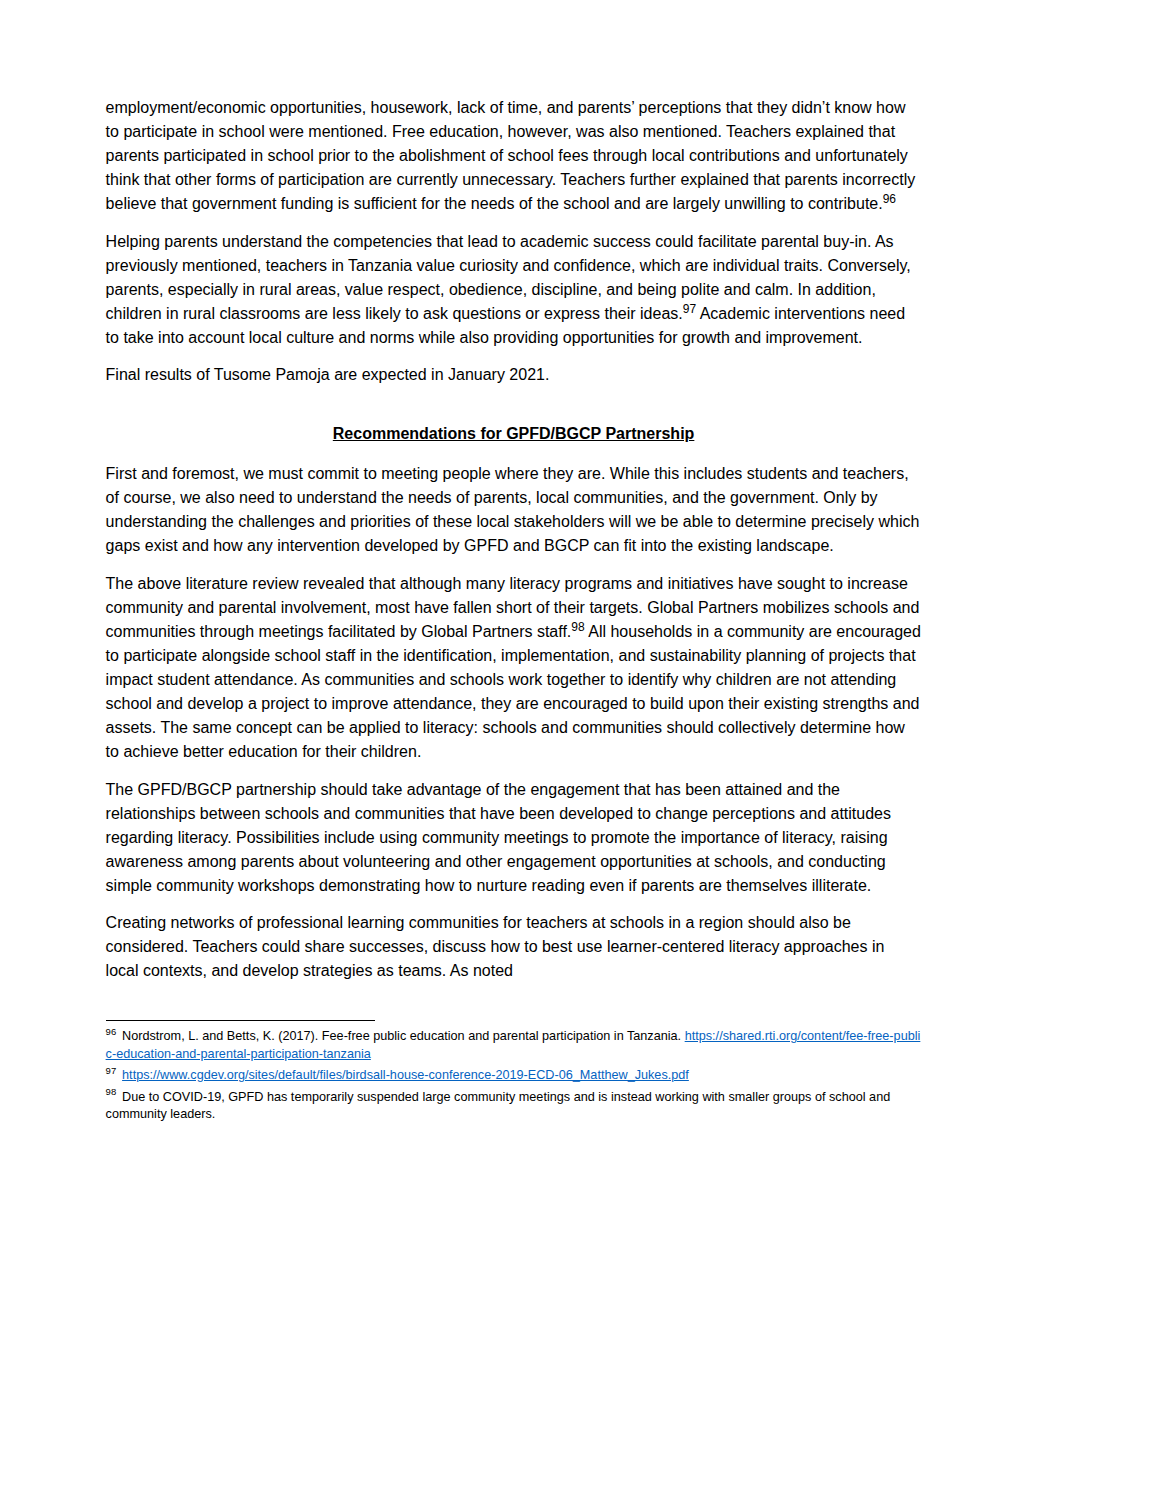employment/economic opportunities, housework, lack of time, and parents’ perceptions that they didn’t know how to participate in school were mentioned. Free education, however, was also mentioned. Teachers explained that parents participated in school prior to the abolishment of school fees through local contributions and unfortunately think that other forms of participation are currently unnecessary. Teachers further explained that parents incorrectly believe that government funding is sufficient for the needs of the school and are largely unwilling to contribute.96
Helping parents understand the competencies that lead to academic success could facilitate parental buy-in. As previously mentioned, teachers in Tanzania value curiosity and confidence, which are individual traits. Conversely, parents, especially in rural areas, value respect, obedience, discipline, and being polite and calm. In addition, children in rural classrooms are less likely to ask questions or express their ideas.97 Academic interventions need to take into account local culture and norms while also providing opportunities for growth and improvement.
Final results of Tusome Pamoja are expected in January 2021.
Recommendations for GPFD/BGCP Partnership
First and foremost, we must commit to meeting people where they are. While this includes students and teachers, of course, we also need to understand the needs of parents, local communities, and the government. Only by understanding the challenges and priorities of these local stakeholders will we be able to determine precisely which gaps exist and how any intervention developed by GPFD and BGCP can fit into the existing landscape.
The above literature review revealed that although many literacy programs and initiatives have sought to increase community and parental involvement, most have fallen short of their targets. Global Partners mobilizes schools and communities through meetings facilitated by Global Partners staff.98 All households in a community are encouraged to participate alongside school staff in the identification, implementation, and sustainability planning of projects that impact student attendance. As communities and schools work together to identify why children are not attending school and develop a project to improve attendance, they are encouraged to build upon their existing strengths and assets. The same concept can be applied to literacy: schools and communities should collectively determine how to achieve better education for their children.
The GPFD/BGCP partnership should take advantage of the engagement that has been attained and the relationships between schools and communities that have been developed to change perceptions and attitudes regarding literacy. Possibilities include using community meetings to promote the importance of literacy, raising awareness among parents about volunteering and other engagement opportunities at schools, and conducting simple community workshops demonstrating how to nurture reading even if parents are themselves illiterate.
Creating networks of professional learning communities for teachers at schools in a region should also be considered. Teachers could share successes, discuss how to best use learner-centered literacy approaches in local contexts, and develop strategies as teams. As noted
96 Nordstrom, L. and Betts, K. (2017). Fee-free public education and parental participation in Tanzania. https://shared.rti.org/content/fee-free-public-education-and-parental-participation-tanzania
97 https://www.cgdev.org/sites/default/files/birdsall-house-conference-2019-ECD-06_Matthew_Jukes.pdf
98 Due to COVID-19, GPFD has temporarily suspended large community meetings and is instead working with smaller groups of school and community leaders.